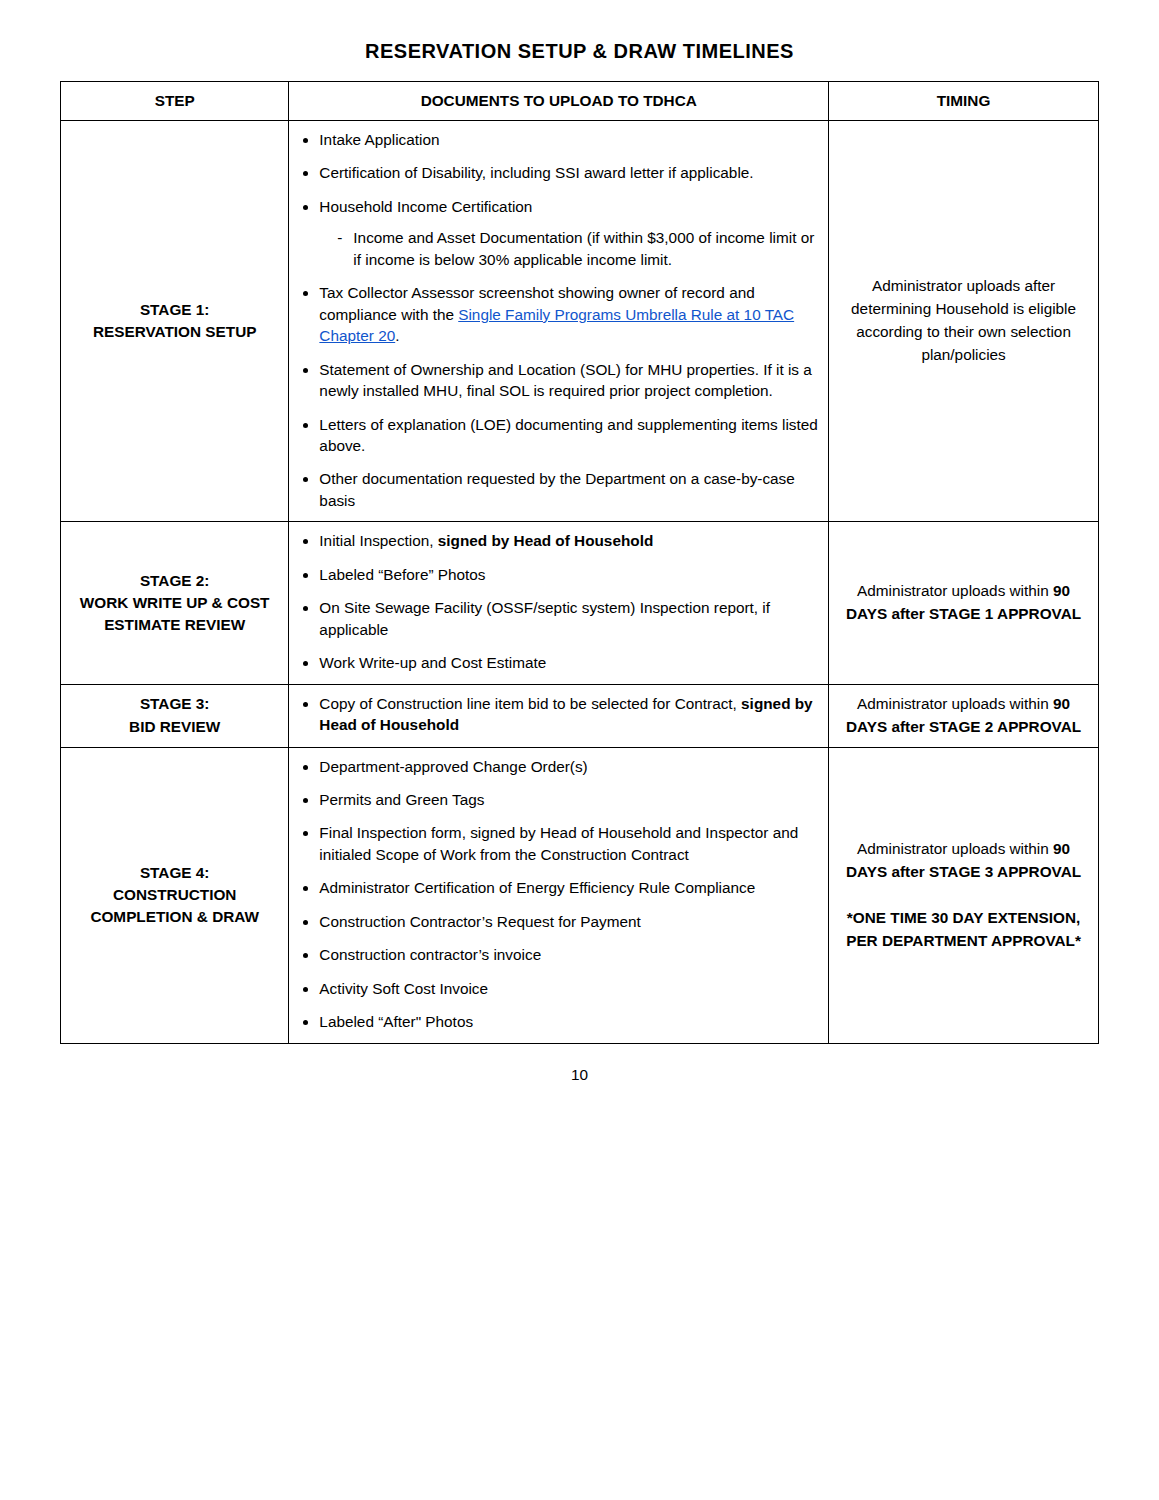Reservation Setup & Draw Timelines
| STEP | DOCUMENTS TO UPLOAD TO TDHCA | TIMING |
| --- | --- | --- |
| Stage 1: Reservation Setup | Intake Application Certification of Disability, including SSI award letter if applicable. Household Income Certification Income and Asset Documentation (if within $3,000 of income limit or if income is below 30% applicable income limit. Tax Collector Assessor screenshot showing owner of record and compliance with the Single Family Programs Umbrella Rule at 10 TAC Chapter 20 . Statement of Ownership and Location (SOL) for MHU properties. If it is a newly installed MHU, final SOL is required prior project completion. Letters of explanation (LOE) documenting and supplementing items listed above. Other documentation requested by the Department on a case-by-case basis | Administrator uploads after determining Household is eligible according to their own selection plan/policies |
| Stage 2: Work Write Up & Cost Estimate Review | Initial Inspection, signed by Head of Household Labeled “Before” Photos On Site Sewage Facility (OSSF/septic system) Inspection report, if applicable Work Write-up and Cost Estimate | Administrator uploads within 90 DAYS after STAGE 1 APPROVAL |
| Stage 3: Bid Review | Copy of Construction line item bid to be selected for Contract, signed by Head of Household | Administrator uploads within 90 DAYS after STAGE 2 APPROVAL |
| Stage 4: Construction Completion & Draw | Department-approved Change Order(s) Permits and Green Tags Final Inspection form, signed by Head of Household and Inspector and initialed Scope of Work from the Construction Contract Administrator Certification of Energy Efficiency Rule Compliance Construction Contractor’s Request for Payment Construction contractor’s invoice Activity Soft Cost Invoice Labeled “After" Photos | Administrator uploads within 90 DAYS after STAGE 3 APPROVAL *ONE TIME 30 DAY EXTENSION, PER DEPARTMENT APPROVAL* |
10